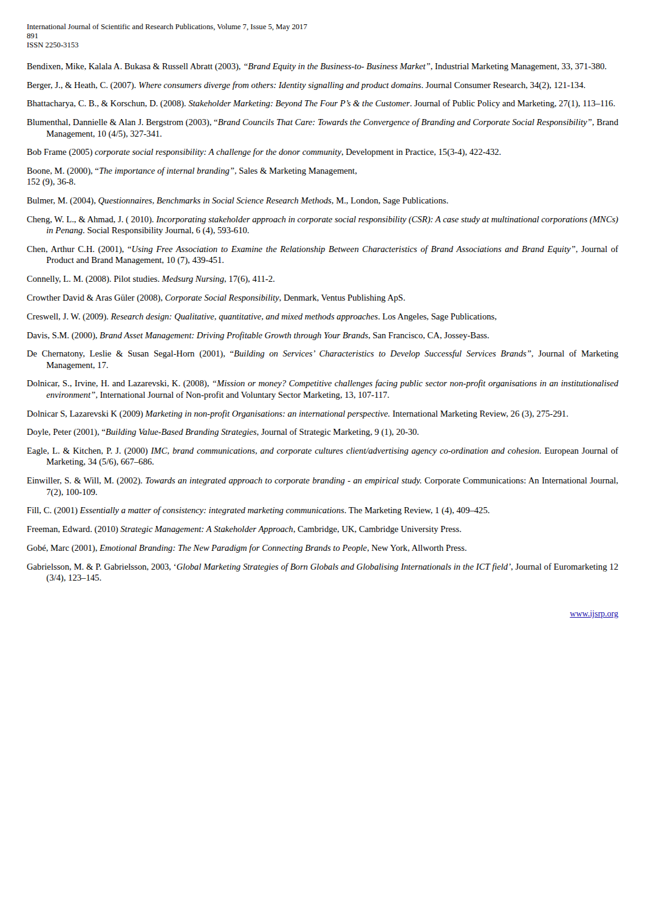International Journal of Scientific and Research Publications, Volume 7, Issue 5, May 2017
891
ISSN 2250-3153
Bendixen, Mike, Kalala A. Bukasa & Russell Abratt (2003), “Brand Equity in the Business-to- Business Market”, Industrial Marketing Management, 33, 371-380.
Berger, J., & Heath, C. (2007). Where consumers diverge from others: Identity signalling and product domains. Journal Consumer Research, 34(2), 121-134.
Bhattacharya, C. B., & Korschun, D. (2008). Stakeholder Marketing: Beyond The Four P’s & the Customer. Journal of Public Policy and Marketing, 27(1), 113–116.
Blumenthal, Dannielle & Alan J. Bergstrom (2003), “Brand Councils That Care: Towards the Convergence of Branding and Corporate Social Responsibility”, Brand Management, 10 (4/5), 327-341.
Bob Frame (2005) corporate social responsibility: A challenge for the donor community, Development in Practice, 15(3-4), 422-432.
Boone, M. (2000), “The importance of internal branding”, Sales & Marketing Management,
152 (9), 36-8.
Bulmer, M. (2004), Questionnaires, Benchmarks in Social Science Research Methods, M., London, Sage Publications.
Cheng, W. L., & Ahmad, J. ( 2010). Incorporating stakeholder approach in corporate social responsibility (CSR): A case study at multinational corporations (MNCs) in Penang. Social Responsibility Journal, 6 (4), 593-610.
Chen, Arthur C.H. (2001), “Using Free Association to Examine the Relationship Between Characteristics of Brand Associations and Brand Equity”, Journal of Product and Brand Management, 10 (7), 439-451.
Connelly, L. M. (2008). Pilot studies. Medsurg Nursing, 17(6), 411-2.
Crowther David & Aras Güler (2008), Corporate Social Responsibility, Denmark, Ventus Publishing ApS.
Creswell, J. W. (2009). Research design: Qualitative, quantitative, and mixed methods approaches. Los Angeles, Sage Publications,
Davis, S.M. (2000), Brand Asset Management: Driving Profitable Growth through Your Brands, San Francisco, CA, Jossey-Bass.
De Chernatony, Leslie & Susan Segal-Horn (2001), “Building on Services’ Characteristics to Develop Successful Services Brands”, Journal of Marketing Management, 17.
Dolnicar, S., Irvine, H. and Lazarevski, K. (2008), “Mission or money? Competitive challenges facing public sector non-profit organisations in an institutionalised environment”, International Journal of Non-profit and Voluntary Sector Marketing, 13, 107-117.
Dolnicar S, Lazarevski K (2009) Marketing in non-profit Organisations: an international perspective. International Marketing Review, 26 (3), 275-291.
Doyle, Peter (2001), “Building Value-Based Branding Strategies, Journal of Strategic Marketing, 9 (1), 20-30.
Eagle, L. & Kitchen, P. J. (2000) IMC, brand communications, and corporate cultures client/advertising agency co-ordination and cohesion. European Journal of Marketing, 34 (5/6), 667–686.
Einwiller, S. & Will, M. (2002). Towards an integrated approach to corporate branding - an empirical study. Corporate Communications: An International Journal, 7(2), 100-109.
Fill, C. (2001) Essentially a matter of consistency: integrated marketing communications. The Marketing Review, 1 (4), 409–425.
Freeman, Edward. (2010) Strategic Management: A Stakeholder Approach, Cambridge, UK, Cambridge University Press.
Gobé, Marc (2001), Emotional Branding: The New Paradigm for Connecting Brands to People, New York, Allworth Press.
Gabrielsson, M. & P. Gabrielsson, 2003, ‘Global Marketing Strategies of Born Globals and Globalising Internationals in the ICT field’, Journal of Euromarketing 12 (3/4), 123–145.
www.ijsrp.org